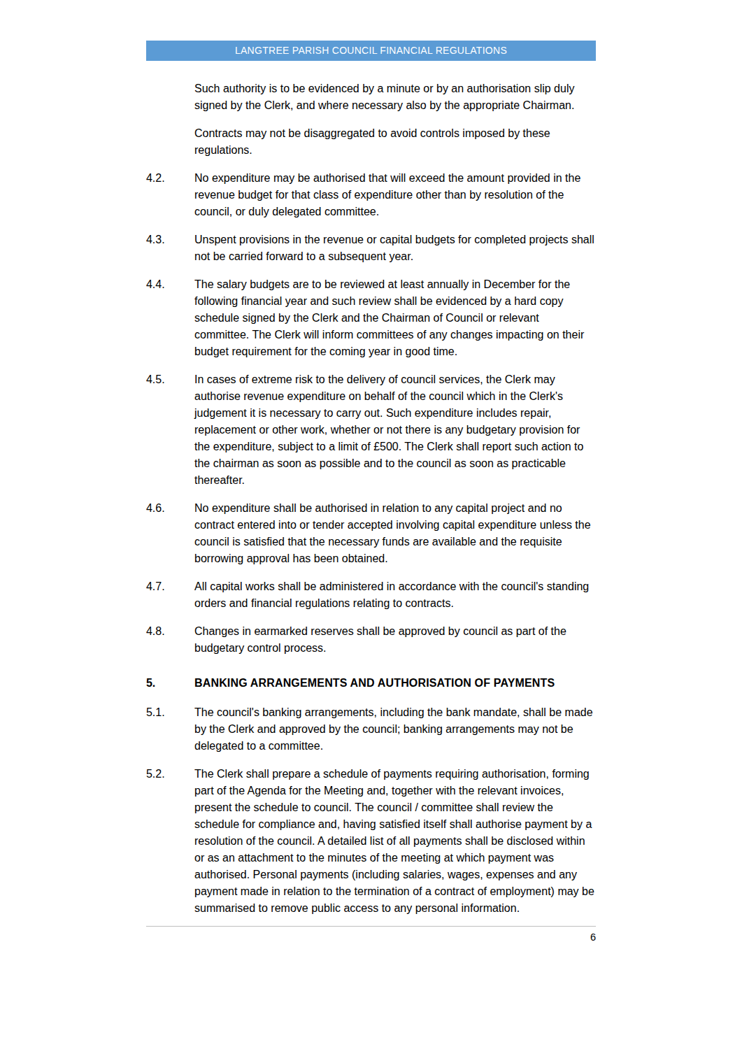LANGTREE PARISH COUNCIL FINANCIAL REGULATIONS
Such authority is to be evidenced by a minute or by an authorisation slip duly signed by the Clerk, and where necessary also by the appropriate Chairman.
Contracts may not be disaggregated to avoid controls imposed by these regulations.
4.2.
No expenditure may be authorised that will exceed the amount provided in the revenue budget for that class of expenditure other than by resolution of the council, or duly delegated committee.
4.3.
Unspent provisions in the revenue or capital budgets for completed projects shall not be carried forward to a subsequent year.
4.4.
The salary budgets are to be reviewed at least annually in December for the following financial year and such review shall be evidenced by a hard copy schedule signed by the Clerk and the Chairman of Council or relevant committee. The Clerk will inform committees of any changes impacting on their budget requirement for the coming year in good time.
4.5.
In cases of extreme risk to the delivery of council services, the Clerk may authorise revenue expenditure on behalf of the council which in the Clerk's judgement it is necessary to carry out. Such expenditure includes repair, replacement or other work, whether or not there is any budgetary provision for the expenditure, subject to a limit of £500. The Clerk shall report such action to the chairman as soon as possible and to the council as soon as practicable thereafter.
4.6.
No expenditure shall be authorised in relation to any capital project and no contract entered into or tender accepted involving capital expenditure unless the council is satisfied that the necessary funds are available and the requisite borrowing approval has been obtained.
4.7.
All capital works shall be administered in accordance with the council's standing orders and financial regulations relating to contracts.
4.8.
Changes in earmarked reserves shall be approved by council as part of the budgetary control process.
5.
BANKING ARRANGEMENTS AND AUTHORISATION OF PAYMENTS
5.1.
The council's banking arrangements, including the bank mandate, shall be made by the Clerk and approved by the council; banking arrangements may not be delegated to a committee.
5.2.
The Clerk shall prepare a schedule of payments requiring authorisation, forming part of the Agenda for the Meeting and, together with the relevant invoices, present the schedule to council. The council / committee shall review the schedule for compliance and, having satisfied itself shall authorise payment by a resolution of the council. A detailed list of all payments shall be disclosed within or as an attachment to the minutes of the meeting at which payment was authorised. Personal payments (including salaries, wages, expenses and any payment made in relation to the termination of a contract of employment) may be summarised to remove public access to any personal information.
6